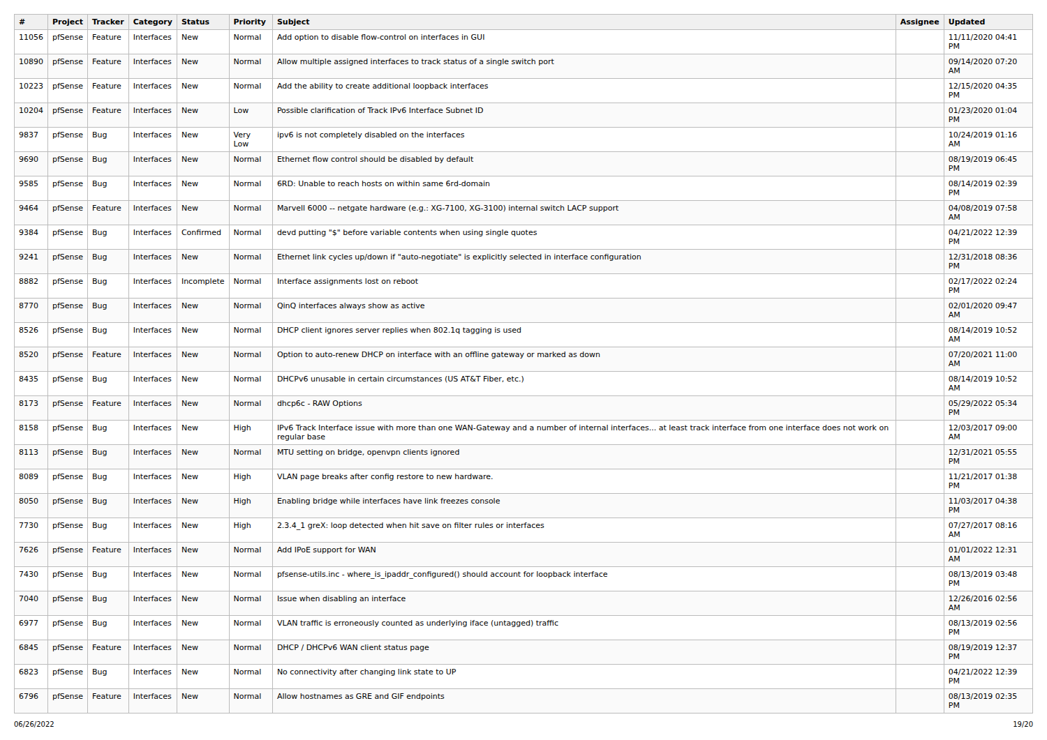| # | Project | Tracker | Category | Status | Priority | Subject | Assignee | Updated |
| --- | --- | --- | --- | --- | --- | --- | --- | --- |
| 11056 | pfSense | Feature | Interfaces | New | Normal | Add option to disable flow-control on interfaces in GUI | | 11/11/2020 04:41 PM |
| 10890 | pfSense | Feature | Interfaces | New | Normal | Allow multiple assigned interfaces to track status of a single switch port | | 09/14/2020 07:20 AM |
| 10223 | pfSense | Feature | Interfaces | New | Normal | Add the ability to create additional loopback interfaces | | 12/15/2020 04:35 PM |
| 10204 | pfSense | Feature | Interfaces | New | Low | Possible clarification of Track IPv6 Interface Subnet ID | | 01/23/2020 01:04 PM |
| 9837 | pfSense | Bug | Interfaces | New | Very Low | ipv6 is not completely disabled on the interfaces | | 10/24/2019 01:16 AM |
| 9690 | pfSense | Bug | Interfaces | New | Normal | Ethernet flow control should be disabled by default | | 08/19/2019 06:45 PM |
| 9585 | pfSense | Bug | Interfaces | New | Normal | 6RD: Unable to reach hosts on within same 6rd-domain | | 08/14/2019 02:39 PM |
| 9464 | pfSense | Feature | Interfaces | New | Normal | Marvell 6000 -- netgate hardware (e.g.: XG-7100, XG-3100) internal switch LACP support | | 04/08/2019 07:58 AM |
| 9384 | pfSense | Bug | Interfaces | Confirmed | Normal | devd putting "$" before variable contents when using single quotes | | 04/21/2022 12:39 PM |
| 9241 | pfSense | Bug | Interfaces | New | Normal | Ethernet link cycles up/down if "auto-negotiate" is explicitly selected in interface configuration | | 12/31/2018 08:36 PM |
| 8882 | pfSense | Bug | Interfaces | Incomplete | Normal | Interface assignments lost on reboot | | 02/17/2022 02:24 PM |
| 8770 | pfSense | Bug | Interfaces | New | Normal | QinQ interfaces always show as active | | 02/01/2020 09:47 AM |
| 8526 | pfSense | Bug | Interfaces | New | Normal | DHCP client ignores server replies when 802.1q tagging is used | | 08/14/2019 10:52 AM |
| 8520 | pfSense | Feature | Interfaces | New | Normal | Option to auto-renew DHCP on interface with an offline gateway or marked as down | | 07/20/2021 11:00 AM |
| 8435 | pfSense | Bug | Interfaces | New | Normal | DHCPv6 unusable in certain circumstances (US AT&T Fiber, etc.) | | 08/14/2019 10:52 AM |
| 8173 | pfSense | Feature | Interfaces | New | Normal | dhcp6c - RAW Options | | 05/29/2022 05:34 PM |
| 8158 | pfSense | Bug | Interfaces | New | High | IPv6 Track Interface issue with more than one WAN-Gateway and a number of internal interfaces... at least track interface from one interface does not work on regular base | | 12/03/2017 09:00 AM |
| 8113 | pfSense | Bug | Interfaces | New | Normal | MTU setting on bridge, openvpn clients ignored | | 12/31/2021 05:55 PM |
| 8089 | pfSense | Bug | Interfaces | New | High | VLAN page breaks after config restore to new hardware. | | 11/21/2017 01:38 PM |
| 8050 | pfSense | Bug | Interfaces | New | High | Enabling bridge while interfaces have link freezes console | | 11/03/2017 04:38 PM |
| 7730 | pfSense | Bug | Interfaces | New | High | 2.3.4_1 greX: loop detected when hit save on filter rules or interfaces | | 07/27/2017 08:16 AM |
| 7626 | pfSense | Feature | Interfaces | New | Normal | Add IPoE support for WAN | | 01/01/2022 12:31 AM |
| 7430 | pfSense | Bug | Interfaces | New | Normal | pfsense-utils.inc - where_is_ipaddr_configured() should account for loopback interface | | 08/13/2019 03:48 PM |
| 7040 | pfSense | Bug | Interfaces | New | Normal | Issue when disabling an interface | | 12/26/2016 02:56 AM |
| 6977 | pfSense | Bug | Interfaces | New | Normal | VLAN traffic is erroneously counted as underlying iface (untagged) traffic | | 08/13/2019 02:56 PM |
| 6845 | pfSense | Feature | Interfaces | New | Normal | DHCP / DHCPv6 WAN client status page | | 08/19/2019 12:37 PM |
| 6823 | pfSense | Bug | Interfaces | New | Normal | No connectivity after changing link state to UP | | 04/21/2022 12:39 PM |
| 6796 | pfSense | Feature | Interfaces | New | Normal | Allow hostnames as GRE and GIF endpoints | | 08/13/2019 02:35 PM |
06/26/2022 19/20